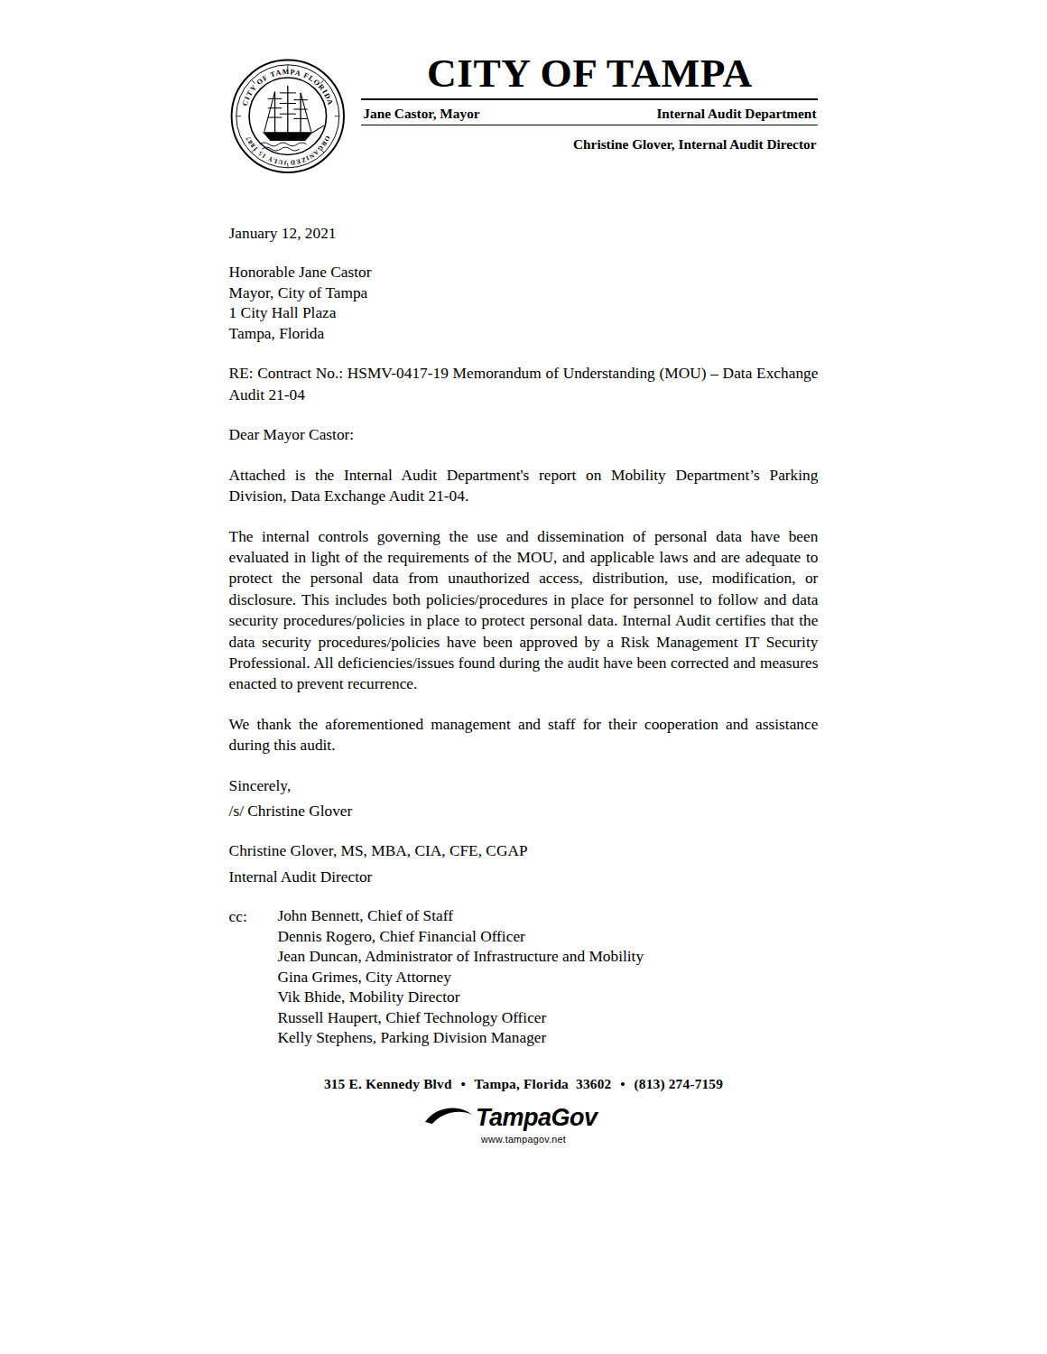CITY OF TAMPA FLORIDA ORGANIZED JULY 15 1887
CITY OF TAMPA
Jane Castor, Mayor Internal Audit Department
Christine Glover, Internal Audit Director
January 12, 2021
Honorable Jane Castor
Mayor, City of Tampa
1 City Hall Plaza
Tampa, Florida
RE: Contract No.: HSMV-0417-19 Memorandum of Understanding (MOU) – Data Exchange Audit 21-04
Dear Mayor Castor:
Attached is the Internal Audit Department's report on Mobility Department’s Parking Division, Data Exchange Audit 21-04.
The internal controls governing the use and dissemination of personal data have been evaluated in light of the requirements of the MOU, and applicable laws and are adequate to protect the personal data from unauthorized access, distribution, use, modification, or disclosure. This includes both policies/procedures in place for personnel to follow and data security procedures/policies in place to protect personal data. Internal Audit certifies that the data security procedures/policies have been approved by a Risk Management IT Security Professional. All deficiencies/issues found during the audit have been corrected and measures enacted to prevent recurrence.
We thank the aforementioned management and staff for their cooperation and assistance during this audit.
Sincerely,
/s/ Christine Glover
Christine Glover, MS, MBA, CIA, CFE, CGAP
Internal Audit Director
cc:
John Bennett, Chief of Staff
Dennis Rogero, Chief Financial Officer
Jean Duncan, Administrator of Infrastructure and Mobility
Gina Grimes, City Attorney
Vik Bhide, Mobility Director
Russell Haupert, Chief Technology Officer
Kelly Stephens, Parking Division Manager
315 E. Kennedy Blvd • Tampa, Florida 33602 • (813) 274-7159
TampaGov
www.tampagov.net